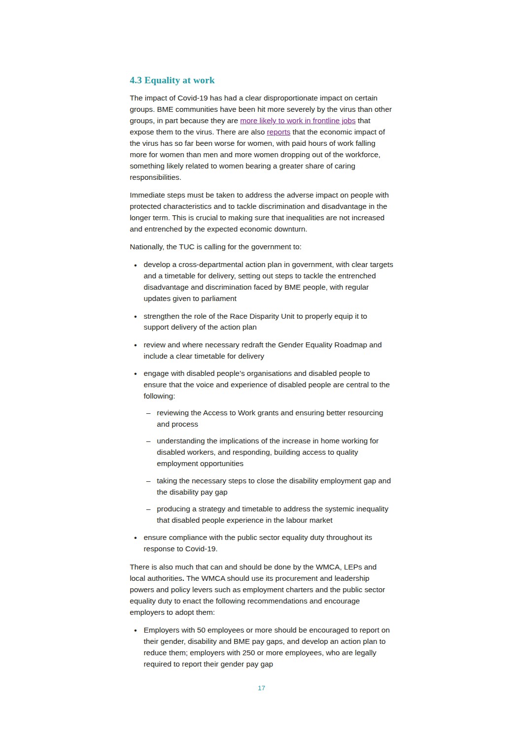4.3 Equality at work
The impact of Covid-19 has had a clear disproportionate impact on certain groups. BME communities have been hit more severely by the virus than other groups, in part because they are more likely to work in frontline jobs that expose them to the virus. There are also reports that the economic impact of the virus has so far been worse for women, with paid hours of work falling more for women than men and more women dropping out of the workforce, something likely related to women bearing a greater share of caring responsibilities.
Immediate steps must be taken to address the adverse impact on people with protected characteristics and to tackle discrimination and disadvantage in the longer term. This is crucial to making sure that inequalities are not increased and entrenched by the expected economic downturn.
Nationally, the TUC is calling for the government to:
develop a cross-departmental action plan in government, with clear targets and a timetable for delivery, setting out steps to tackle the entrenched disadvantage and discrimination faced by BME people, with regular updates given to parliament
strengthen the role of the Race Disparity Unit to properly equip it to support delivery of the action plan
review and where necessary redraft the Gender Equality Roadmap and include a clear timetable for delivery
engage with disabled people’s organisations and disabled people to ensure that the voice and experience of disabled people are central to the following:
reviewing the Access to Work grants and ensuring better resourcing and process
understanding the implications of the increase in home working for disabled workers, and responding, building access to quality employment opportunities
taking the necessary steps to close the disability employment gap and the disability pay gap
producing a strategy and timetable to address the systemic inequality that disabled people experience in the labour market
ensure compliance with the public sector equality duty throughout its response to Covid-19.
There is also much that can and should be done by the WMCA, LEPs and local authorities. The WMCA should use its procurement and leadership powers and policy levers such as employment charters and the public sector equality duty to enact the following recommendations and encourage employers to adopt them:
Employers with 50 employees or more should be encouraged to report on their gender, disability and BME pay gaps, and develop an action plan to reduce them; employers with 250 or more employees, who are legally required to report their gender pay gap
17